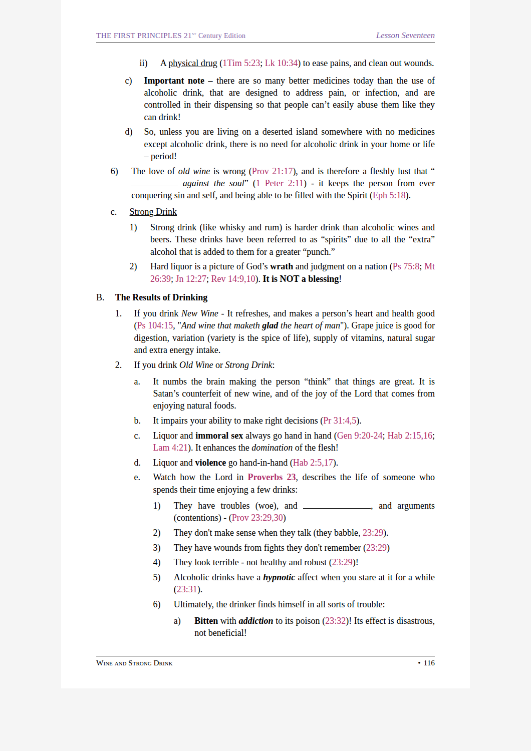THE FIRST PRINCIPLES 21st Century Edition
Lesson Seventeen
ii) A physical drug (1Tim 5:23; Lk 10:34) to ease pains, and clean out wounds.
c) Important note – there are so many better medicines today than the use of alcoholic drink, that are designed to address pain, or infection, and are controlled in their dispensing so that people can’t easily abuse them like they can drink!
d) So, unless you are living on a deserted island somewhere with no medicines except alcoholic drink, there is no need for alcoholic drink in your home or life – period!
6) The love of old wine is wrong (Prov 21:17), and is therefore a fleshly lust that “ against the soul” (1 Peter 2:11) - it keeps the person from ever conquering sin and self, and being able to be filled with the Spirit (Eph 5:18).
c. Strong Drink
1) Strong drink (like whisky and rum) is harder drink than alcoholic wines and beers. These drinks have been referred to as “spirits” due to all the “extra” alcohol that is added to them for a greater “punch.”
2) Hard liquor is a picture of God’s wrath and judgment on a nation (Ps 75:8; Mt 26:39; Jn 12:27; Rev 14:9,10). It is NOT a blessing!
B. The Results of Drinking
1. If you drink New Wine - It refreshes, and makes a person’s heart and health good (Ps 104:15, "And wine that maketh glad the heart of man"). Grape juice is good for digestion, variation (variety is the spice of life), supply of vitamins, natural sugar and extra energy intake.
2. If you drink Old Wine or Strong Drink:
a. It numbs the brain making the person “think” that things are great. It is Satan’s counterfeit of new wine, and of the joy of the Lord that comes from enjoying natural foods.
b. It impairs your ability to make right decisions (Pr 31:4,5).
c. Liquor and immoral sex always go hand in hand (Gen 9:20-24; Hab 2:15,16; Lam 4:21). It enhances the domination of the flesh!
d. Liquor and violence go hand-in-hand (Hab 2:5,17).
e. Watch how the Lord in Proverbs 23, describes the life of someone who spends their time enjoying a few drinks:
1) They have troubles (woe), and , and arguments (contentions) - (Prov 23:29,30)
2) They don't make sense when they talk (they babble, 23:29).
3) They have wounds from fights they don't remember (23:29)
4) They look terrible - not healthy and robust (23:29)!
5) Alcoholic drinks have a hypnotic affect when you stare at it for a while (23:31).
6) Ultimately, the drinker finds himself in all sorts of trouble:
a) Bitten with addiction to its poison (23:32)! Its effect is disastrous, not beneficial!
Wine and Strong Drink
116